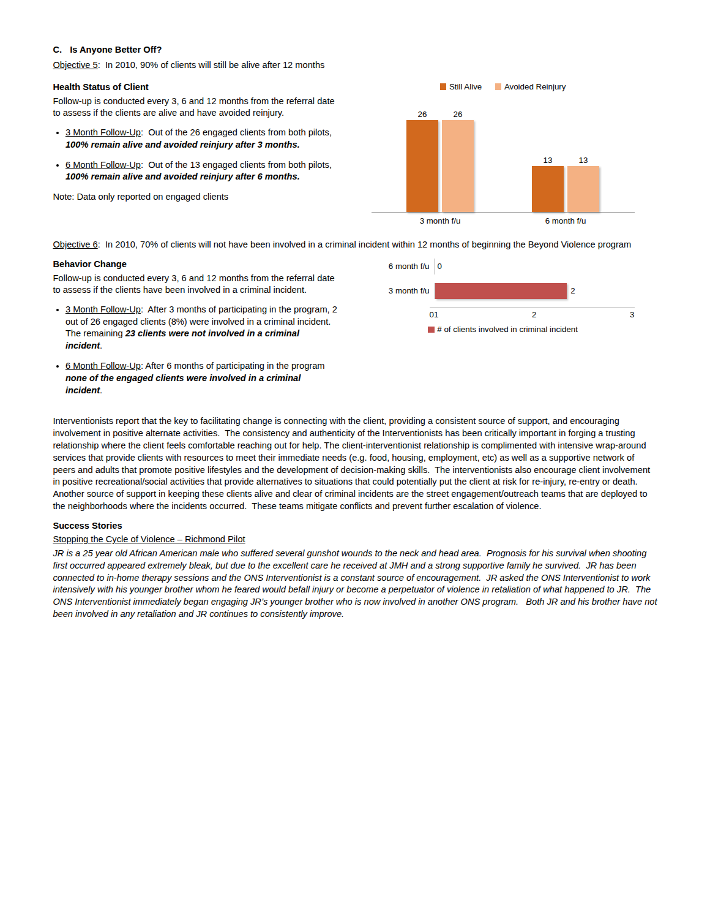C. Is Anyone Better Off?
Objective 5: In 2010, 90% of clients will still be alive after 12 months
Health Status of Client
Follow-up is conducted every 3, 6 and 12 months from the referral date to assess if the clients are alive and have avoided reinjury.
3 Month Follow-Up: Out of the 26 engaged clients from both pilots, 100% remain alive and avoided reinjury after 3 months.
6 Month Follow-Up: Out of the 13 engaged clients from both pilots, 100% remain alive and avoided reinjury after 6 months.
Note: Data only reported on engaged clients
Still Alive
Avoided Reinjury
26
26
13
13
3 month f/u 6 month f/u
Objective 6: In 2010, 70% of clients will not have been involved in a criminal incident within 12 months of beginning the Beyond Violence program
Behavior Change
Follow-up is conducted every 3, 6 and 12 months from the referral date to assess if the clients have been involved in a criminal incident.
3 Month Follow-Up: After 3 months of participating in the program, 2 out of 26 engaged clients (8%) were involved in a criminal incident. The remaining 23 clients were not involved in a criminal incident.
6 Month Follow-Up: After 6 months of participating in the program none of the engaged clients were involved in a criminal incident.
6 month f/u
0
3 month f/u
2
0123
# of clients involved in criminal incident
Interventionists report that the key to facilitating change is connecting with the client, providing a consistent source of support, and encouraging involvement in positive alternate activities. The consistency and authenticity of the Interventionists has been critically important in forging a trusting relationship where the client feels comfortable reaching out for help. The client-interventionist relationship is complimented with intensive wrap-around services that provide clients with resources to meet their immediate needs (e.g. food, housing, employment, etc) as well as a supportive network of peers and adults that promote positive lifestyles and the development of decision-making skills. The interventionists also encourage client involvement in positive recreational/social activities that provide alternatives to situations that could potentially put the client at risk for re-injury, re-entry or death. Another source of support in keeping these clients alive and clear of criminal incidents are the street engagement/outreach teams that are deployed to the neighborhoods where the incidents occurred. These teams mitigate conflicts and prevent further escalation of violence.
Success Stories
Stopping the Cycle of Violence – Richmond Pilot
JR is a 25 year old African American male who suffered several gunshot wounds to the neck and head area. Prognosis for his survival when shooting first occurred appeared extremely bleak, but due to the excellent care he received at JMH and a strong supportive family he survived. JR has been connected to in-home therapy sessions and the ONS Interventionist is a constant source of encouragement. JR asked the ONS Interventionist to work intensively with his younger brother whom he feared would befall injury or become a perpetuator of violence in retaliation of what happened to JR. The ONS Interventionist immediately began engaging JR’s younger brother who is now involved in another ONS program. Both JR and his brother have not been involved in any retaliation and JR continues to consistently improve.